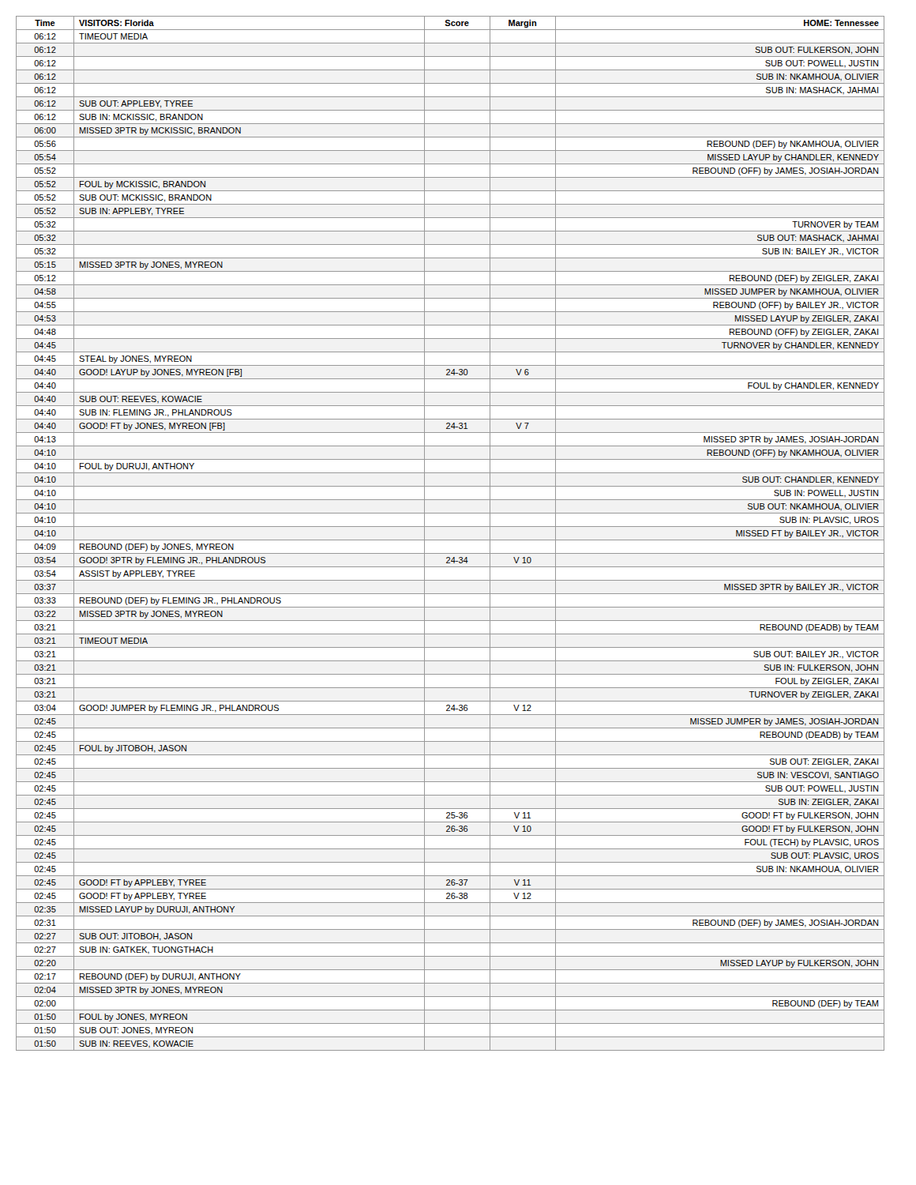Play-by-play log
| Time | VISITORS: Florida | Score | Margin | HOME: Tennessee |
| --- | --- | --- | --- | --- |
| 06:12 | TIMEOUT MEDIA | | | |
| 06:12 | | | | SUB OUT: FULKERSON, JOHN |
| 06:12 | | | | SUB OUT: POWELL, JUSTIN |
| 06:12 | | | | SUB IN: NKAMHOUA, OLIVIER |
| 06:12 | | | | SUB IN: MASHACK, JAHMAI |
| 06:12 | SUB OUT: APPLEBY, TYREE | | | |
| 06:12 | SUB IN: MCKISSIC, BRANDON | | | |
| 06:00 | MISSED 3PTR by MCKISSIC, BRANDON | | | |
| 05:56 | | | | REBOUND (DEF) by NKAMHOUA, OLIVIER |
| 05:54 | | | | MISSED LAYUP by CHANDLER, KENNEDY |
| 05:52 | | | | REBOUND (OFF) by JAMES, JOSIAH-JORDAN |
| 05:52 | FOUL by MCKISSIC, BRANDON | | | |
| 05:52 | SUB OUT: MCKISSIC, BRANDON | | | |
| 05:52 | SUB IN: APPLEBY, TYREE | | | |
| 05:32 | | | | TURNOVER by TEAM |
| 05:32 | | | | SUB OUT: MASHACK, JAHMAI |
| 05:32 | | | | SUB IN: BAILEY JR., VICTOR |
| 05:15 | MISSED 3PTR by JONES, MYREON | | | |
| 05:12 | | | | REBOUND (DEF) by ZEIGLER, ZAKAI |
| 04:58 | | | | MISSED JUMPER by NKAMHOUA, OLIVIER |
| 04:55 | | | | REBOUND (OFF) by BAILEY JR., VICTOR |
| 04:53 | | | | MISSED LAYUP by ZEIGLER, ZAKAI |
| 04:48 | | | | REBOUND (OFF) by ZEIGLER, ZAKAI |
| 04:45 | | | | TURNOVER by CHANDLER, KENNEDY |
| 04:45 | STEAL by JONES, MYREON | | | |
| 04:40 | GOOD! LAYUP by JONES, MYREON [FB] | 24-30 | V 6 | |
| 04:40 | | | | FOUL by CHANDLER, KENNEDY |
| 04:40 | SUB OUT: REEVES, KOWACIE | | | |
| 04:40 | SUB IN: FLEMING JR., PHLANDROUS | | | |
| 04:40 | GOOD! FT by JONES, MYREON [FB] | 24-31 | V 7 | |
| 04:13 | | | | MISSED 3PTR by JAMES, JOSIAH-JORDAN |
| 04:10 | | | | REBOUND (OFF) by NKAMHOUA, OLIVIER |
| 04:10 | FOUL by DURUJI, ANTHONY | | | |
| 04:10 | | | | SUB OUT: CHANDLER, KENNEDY |
| 04:10 | | | | SUB IN: POWELL, JUSTIN |
| 04:10 | | | | SUB OUT: NKAMHOUA, OLIVIER |
| 04:10 | | | | SUB IN: PLAVSIC, UROS |
| 04:10 | | | | MISSED FT by BAILEY JR., VICTOR |
| 04:09 | REBOUND (DEF) by JONES, MYREON | | | |
| 03:54 | GOOD! 3PTR by FLEMING JR., PHLANDROUS | 24-34 | V 10 | |
| 03:54 | ASSIST by APPLEBY, TYREE | | | |
| 03:37 | | | | MISSED 3PTR by BAILEY JR., VICTOR |
| 03:33 | REBOUND (DEF) by FLEMING JR., PHLANDROUS | | | |
| 03:22 | MISSED 3PTR by JONES, MYREON | | | |
| 03:21 | | | | REBOUND (DEADB) by TEAM |
| 03:21 | TIMEOUT MEDIA | | | |
| 03:21 | | | | SUB OUT: BAILEY JR., VICTOR |
| 03:21 | | | | SUB IN: FULKERSON, JOHN |
| 03:21 | | | | FOUL by ZEIGLER, ZAKAI |
| 03:21 | | | | TURNOVER by ZEIGLER, ZAKAI |
| 03:04 | GOOD! JUMPER by FLEMING JR., PHLANDROUS | 24-36 | V 12 | |
| 02:45 | | | | MISSED JUMPER by JAMES, JOSIAH-JORDAN |
| 02:45 | | | | REBOUND (DEADB) by TEAM |
| 02:45 | FOUL by JITOBOH, JASON | | | |
| 02:45 | | | | SUB OUT: ZEIGLER, ZAKAI |
| 02:45 | | | | SUB IN: VESCOVI, SANTIAGO |
| 02:45 | | | | SUB OUT: POWELL, JUSTIN |
| 02:45 | | | | SUB IN: ZEIGLER, ZAKAI |
| 02:45 | | 25-36 | V 11 | GOOD! FT by FULKERSON, JOHN |
| 02:45 | | 26-36 | V 10 | GOOD! FT by FULKERSON, JOHN |
| 02:45 | | | | FOUL (TECH) by PLAVSIC, UROS |
| 02:45 | | | | SUB OUT: PLAVSIC, UROS |
| 02:45 | | | | SUB IN: NKAMHOUA, OLIVIER |
| 02:45 | GOOD! FT by APPLEBY, TYREE | 26-37 | V 11 | |
| 02:45 | GOOD! FT by APPLEBY, TYREE | 26-38 | V 12 | |
| 02:35 | MISSED LAYUP by DURUJI, ANTHONY | | | |
| 02:31 | | | | REBOUND (DEF) by JAMES, JOSIAH-JORDAN |
| 02:27 | SUB OUT: JITOBOH, JASON | | | |
| 02:27 | SUB IN: GATKEK, TUONGTHACH | | | |
| 02:20 | | | | MISSED LAYUP by FULKERSON, JOHN |
| 02:17 | REBOUND (DEF) by DURUJI, ANTHONY | | | |
| 02:04 | MISSED 3PTR by JONES, MYREON | | | |
| 02:00 | | | | REBOUND (DEF) by TEAM |
| 01:50 | FOUL by JONES, MYREON | | | |
| 01:50 | SUB OUT: JONES, MYREON | | | |
| 01:50 | SUB IN: REEVES, KOWACIE | | | |